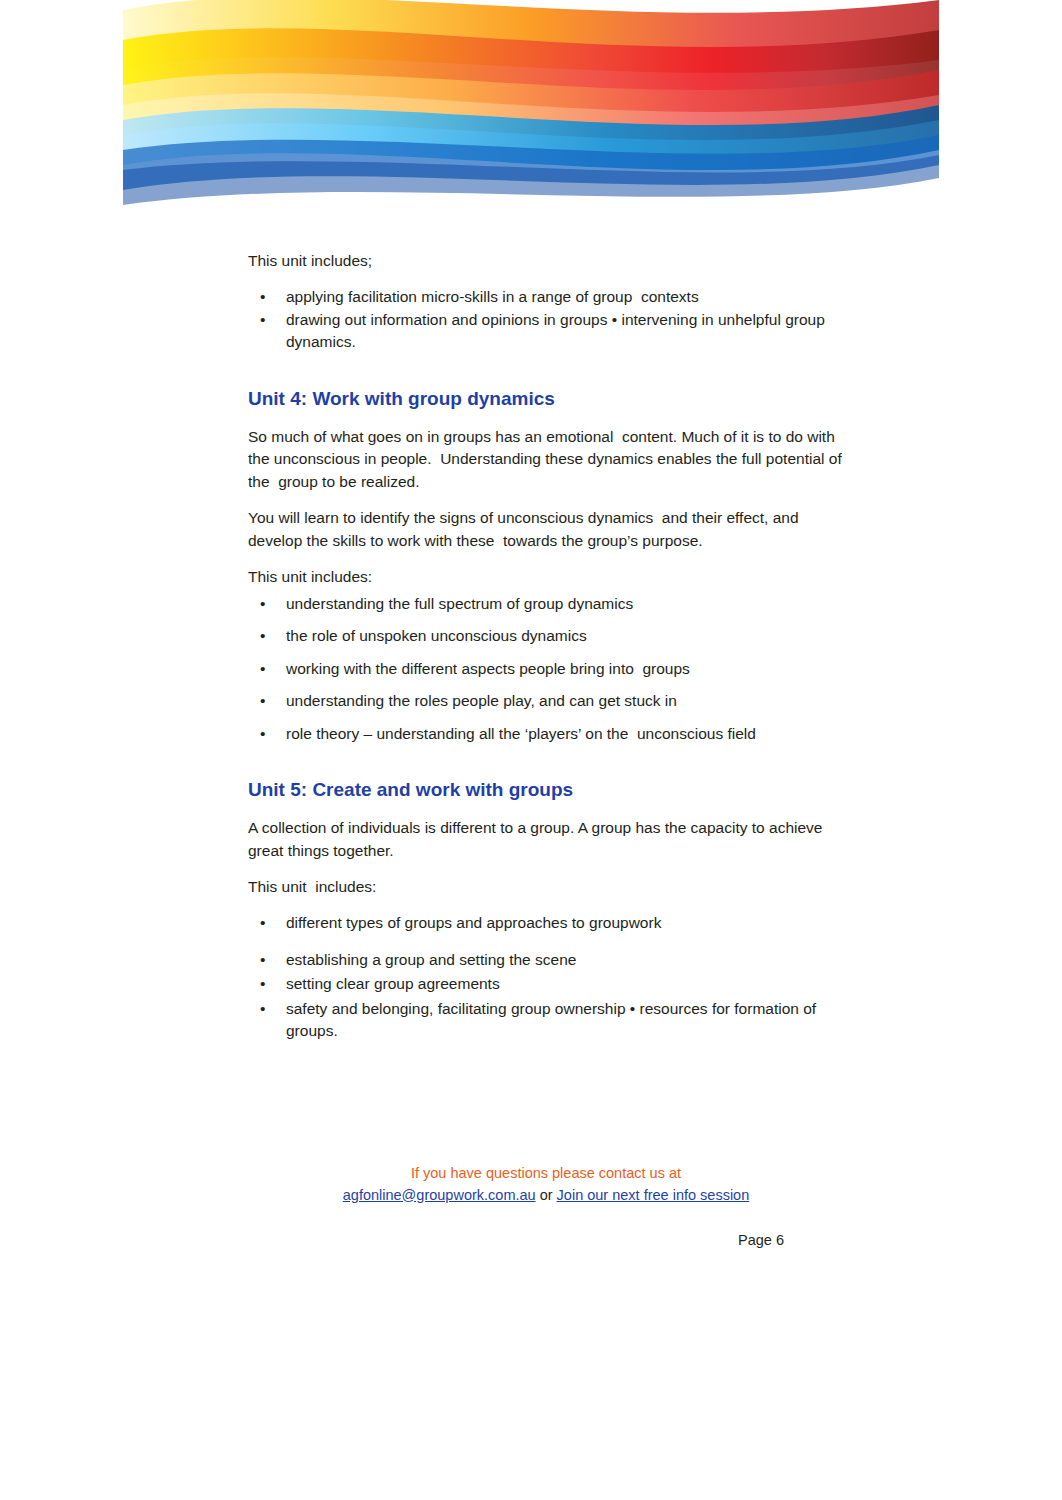This unit includes;
applying facilitation micro-skills in a range of group contexts
drawing out information and opinions in groups • intervening in unhelpful group dynamics.
Unit 4: Work with group dynamics
So much of what goes on in groups has an emotional content. Much of it is to do with the unconscious in people. Understanding these dynamics enables the full potential of the group to be realized.
You will learn to identify the signs of unconscious dynamics and their effect, and develop the skills to work with these towards the group’s purpose.
This unit includes:
understanding the full spectrum of group dynamics
the role of unspoken unconscious dynamics
working with the different aspects people bring into groups
understanding the roles people play, and can get stuck in
role theory – understanding all the ‘players’ on the unconscious field
Unit 5: Create and work with groups
A collection of individuals is different to a group. A group has the capacity to achieve great things together.
This unit includes:
different types of groups and approaches to groupwork
establishing a group and setting the scene
setting clear group agreements
safety and belonging, facilitating group ownership • resources for formation of groups.
If you have questions please contact us at
agfonline@groupwork.com.au or Join our next free info session
Page 6